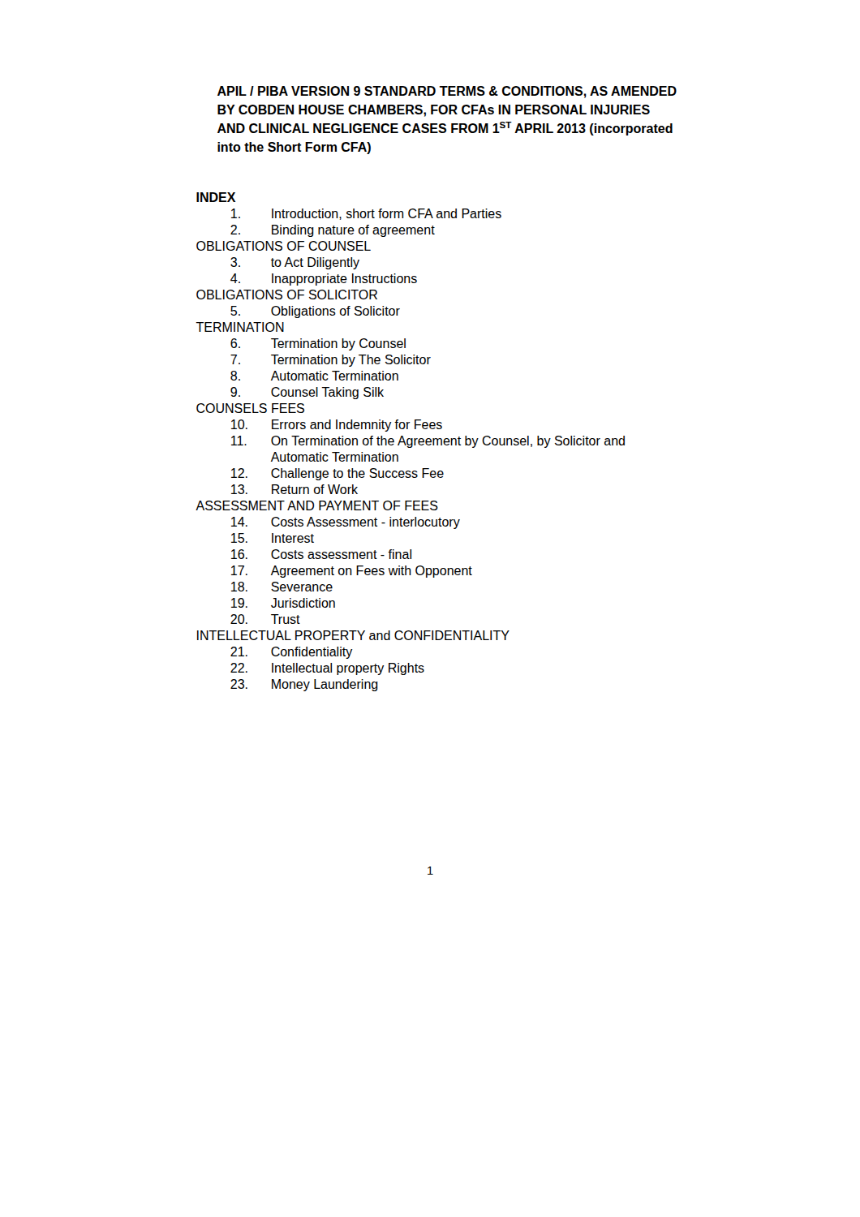APIL / PIBA VERSION 9 STANDARD TERMS & CONDITIONS, AS AMENDED BY COBDEN HOUSE CHAMBERS, FOR CFAs IN PERSONAL INJURIES AND CLINICAL NEGLIGENCE CASES FROM 1ST APRIL 2013 (incorporated into the Short Form CFA)
INDEX
1. Introduction, short form CFA and Parties
2. Binding nature of agreement
OBLIGATIONS OF COUNSEL
3. to Act Diligently
4. Inappropriate Instructions
OBLIGATIONS OF SOLICITOR
5. Obligations of Solicitor
TERMINATION
6. Termination by Counsel
7. Termination by The Solicitor
8. Automatic Termination
9. Counsel Taking Silk
COUNSELS FEES
10. Errors and Indemnity for Fees
11. On Termination of the Agreement by Counsel, by Solicitor and Automatic Termination
12. Challenge to the Success Fee
13. Return of Work
ASSESSMENT AND PAYMENT OF FEES
14. Costs Assessment - interlocutory
15. Interest
16. Costs assessment - final
17. Agreement on Fees with Opponent
18. Severance
19. Jurisdiction
20. Trust
INTELLECTUAL PROPERTY and CONFIDENTIALITY
21. Confidentiality
22. Intellectual property Rights
23. Money Laundering
1